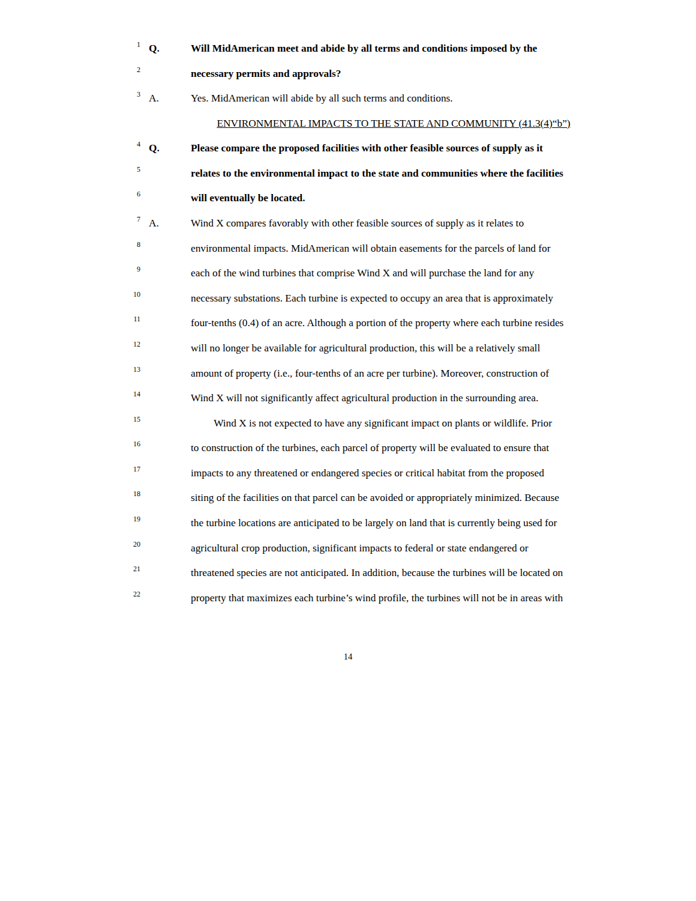1
Q.
Will MidAmerican meet and abide by all terms and conditions imposed by the
2
necessary permits and approvals?
3
A.
Yes. MidAmerican will abide by all such terms and conditions.
ENVIRONMENTAL IMPACTS TO THE STATE AND COMMUNITY (41.3(4)“b”)
4
Q.
Please compare the proposed facilities with other feasible sources of supply as it
5
relates to the environmental impact to the state and communities where the facilities
6
will eventually be located.
7
A.
Wind X compares favorably with other feasible sources of supply as it relates to
8
environmental impacts. MidAmerican will obtain easements for the parcels of land for
9
each of the wind turbines that comprise Wind X and will purchase the land for any
10
necessary substations. Each turbine is expected to occupy an area that is approximately
11
four-tenths (0.4) of an acre. Although a portion of the property where each turbine resides
12
will no longer be available for agricultural production, this will be a relatively small
13
amount of property (i.e., four-tenths of an acre per turbine). Moreover, construction of
14
Wind X will not significantly affect agricultural production in the surrounding area.
15
Wind X is not expected to have any significant impact on plants or wildlife. Prior
16
to construction of the turbines, each parcel of property will be evaluated to ensure that
17
impacts to any threatened or endangered species or critical habitat from the proposed
18
siting of the facilities on that parcel can be avoided or appropriately minimized. Because
19
the turbine locations are anticipated to be largely on land that is currently being used for
20
agricultural crop production, significant impacts to federal or state endangered or
21
threatened species are not anticipated. In addition, because the turbines will be located on
22
property that maximizes each turbine’s wind profile, the turbines will not be in areas with
14